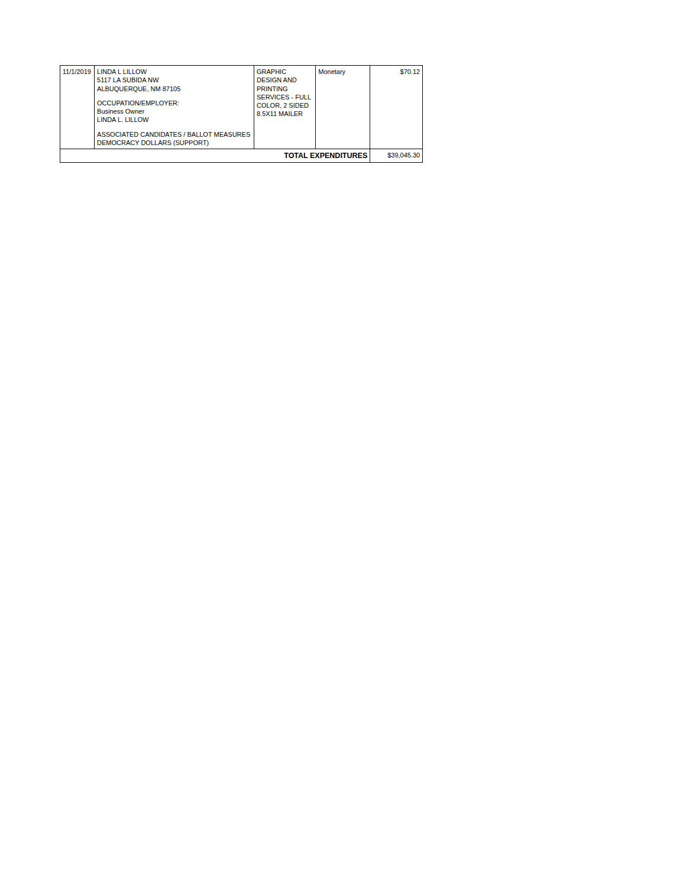| 11/1/2019 | LINDA L LILLOW 5117 LA SUBIDA NW ALBUQUERQUE, NM 87105 OCCUPATION/EMPLOYER: Business Owner LINDA L. LILLOW ASSOCIATED CANDIDATES / BALLOT MEASURES DEMOCRACY DOLLARS (SUPPORT) | GRAPHIC DESIGN AND PRINTING SERVICES - FULL COLOR, 2 SIDED 8.5X11 MAILER | Monetary | $70.12 |
| TOTAL EXPENDITURES | $39,045.30 |